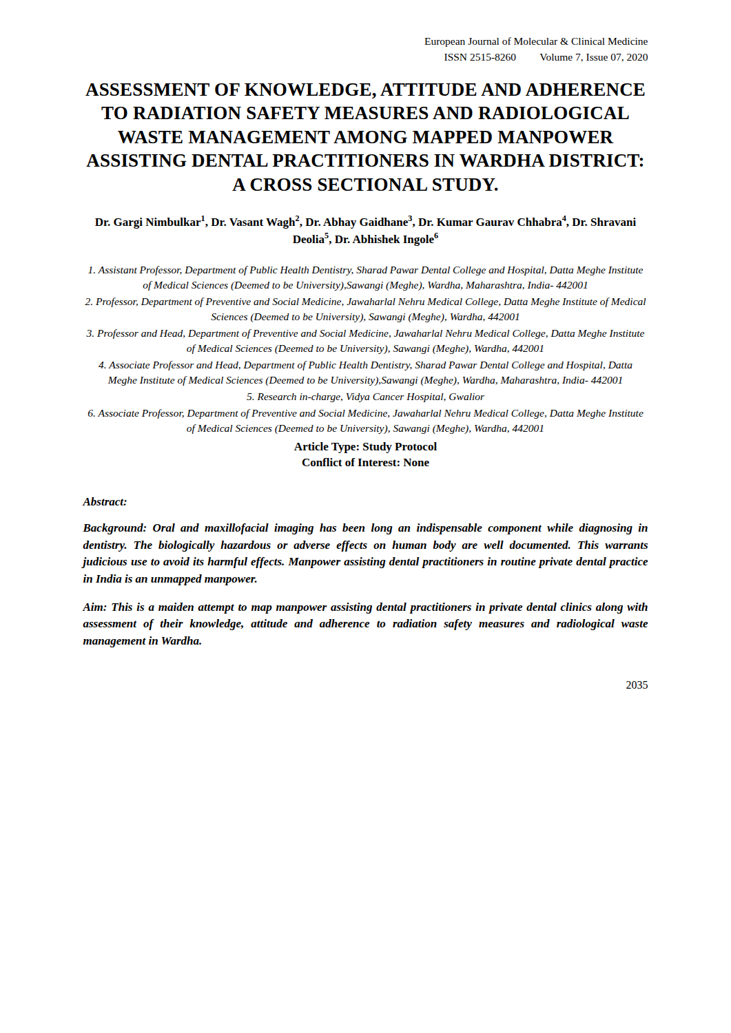European Journal of Molecular & Clinical Medicine ISSN 2515-8260 Volume 7, Issue 07, 2020
Assessment of Knowledge, Attitude and Adherence to Radiation Safety Measures and Radiological Waste Management Among Mapped Manpower Assisting Dental Practitioners in Wardha District: A Cross Sectional Study.
Dr. Gargi Nimbulkar1, Dr. Vasant Wagh2, Dr. Abhay Gaidhane3, Dr. Kumar Gaurav Chhabra4, Dr. Shravani Deolia5, Dr. Abhishek Ingole6
1. Assistant Professor, Department of Public Health Dentistry, Sharad Pawar Dental College and Hospital, Datta Meghe Institute of Medical Sciences (Deemed to be University),Sawangi (Meghe), Wardha, Maharashtra, India- 442001
2. Professor, Department of Preventive and Social Medicine, Jawaharlal Nehru Medical College, Datta Meghe Institute of Medical Sciences (Deemed to be University), Sawangi (Meghe), Wardha, 442001
3. Professor and Head, Department of Preventive and Social Medicine, Jawaharlal Nehru Medical College, Datta Meghe Institute of Medical Sciences (Deemed to be University), Sawangi (Meghe), Wardha, 442001
4. Associate Professor and Head, Department of Public Health Dentistry, Sharad Pawar Dental College and Hospital, Datta Meghe Institute of Medical Sciences (Deemed to be University),Sawangi (Meghe), Wardha, Maharashtra, India- 442001
5. Research in-charge, Vidya Cancer Hospital, Gwalior
6. Associate Professor, Department of Preventive and Social Medicine, Jawaharlal Nehru Medical College, Datta Meghe Institute of Medical Sciences (Deemed to be University), Sawangi (Meghe), Wardha, 442001
Article Type: Study Protocol
Conflict of Interest: None
Abstract:
Background: Oral and maxillofacial imaging has been long an indispensable component while diagnosing in dentistry. The biologically hazardous or adverse effects on human body are well documented. This warrants judicious use to avoid its harmful effects. Manpower assisting dental practitioners in routine private dental practice in India is an unmapped manpower.
Aim: This is a maiden attempt to map manpower assisting dental practitioners in private dental clinics along with assessment of their knowledge, attitude and adherence to radiation safety measures and radiological waste management in Wardha.
2035